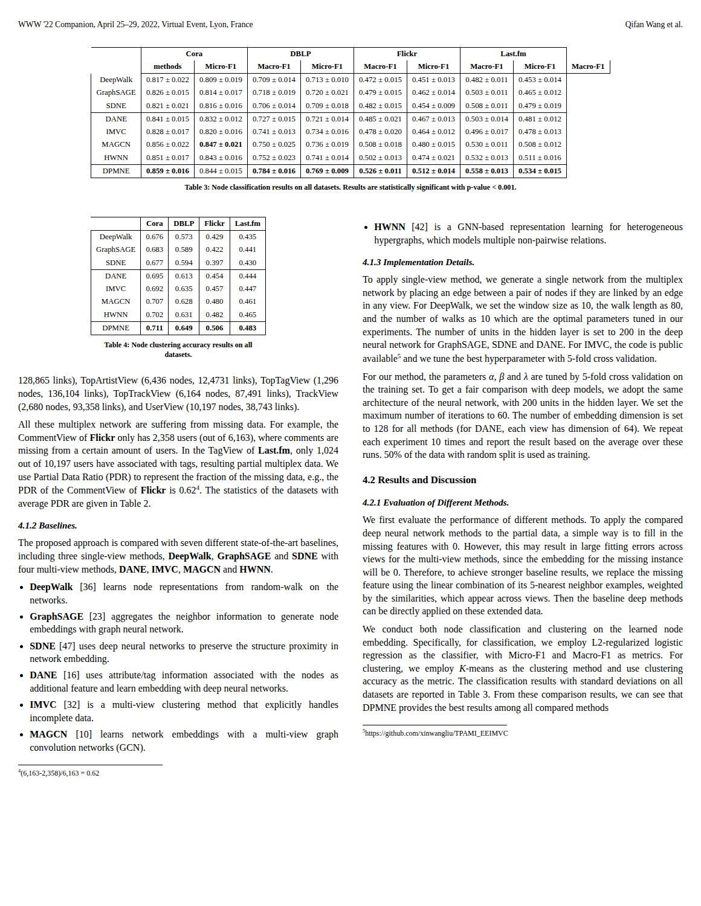WWW '22 Companion, April 25–29, 2022, Virtual Event, Lyon, France Qifan Wang et al.
Table 3: Node classification results on all datasets. Results are statistically significant with p-value < 0.001.
| | Cora | DBLP | Flickr | Last.fm |
| --- | --- | --- | --- | --- |
| methods | Micro-F1 | Macro-F1 | Micro-F1 | Macro-F1 | Micro-F1 | Macro-F1 | Micro-F1 | Macro-F1 |
| DeepWalk | 0.817 ± 0.022 | 0.809 ± 0.019 | 0.709 ± 0.014 | 0.713 ± 0.010 | 0.472 ± 0.015 | 0.451 ± 0.013 | 0.482 ± 0.011 | 0.453 ± 0.014 |
| GraphSAGE | 0.826 ± 0.015 | 0.814 ± 0.017 | 0.718 ± 0.019 | 0.720 ± 0.021 | 0.479 ± 0.015 | 0.462 ± 0.014 | 0.503 ± 0.011 | 0.465 ± 0.012 |
| SDNE | 0.821 ± 0.021 | 0.816 ± 0.016 | 0.706 ± 0.014 | 0.709 ± 0.018 | 0.482 ± 0.015 | 0.454 ± 0.009 | 0.508 ± 0.011 | 0.479 ± 0.019 |
| DANE | 0.841 ± 0.015 | 0.832 ± 0.012 | 0.727 ± 0.015 | 0.721 ± 0.014 | 0.485 ± 0.021 | 0.467 ± 0.013 | 0.503 ± 0.014 | 0.481 ± 0.012 |
| IMVC | 0.828 ± 0.017 | 0.820 ± 0.016 | 0.741 ± 0.013 | 0.734 ± 0.016 | 0.478 ± 0.020 | 0.464 ± 0.012 | 0.496 ± 0.017 | 0.478 ± 0.013 |
| MAGCN | 0.856 ± 0.022 | 0.847 ± 0.021 | 0.750 ± 0.025 | 0.736 ± 0.019 | 0.508 ± 0.018 | 0.480 ± 0.015 | 0.530 ± 0.011 | 0.508 ± 0.012 |
| HWNN | 0.851 ± 0.017 | 0.843 ± 0.016 | 0.752 ± 0.023 | 0.741 ± 0.014 | 0.502 ± 0.013 | 0.474 ± 0.021 | 0.532 ± 0.013 | 0.511 ± 0.016 |
| DPMNE | 0.859 ± 0.016 | 0.844 ± 0.015 | 0.784 ± 0.016 | 0.769 ± 0.009 | 0.526 ± 0.011 | 0.512 ± 0.014 | 0.558 ± 0.013 | 0.534 ± 0.015 |
Table 4: Node clustering accuracy results on all datasets.
| | Cora | DBLP | Flickr | Last.fm |
| --- | --- | --- | --- | --- |
| DeepWalk | 0.676 | 0.573 | 0.429 | 0.435 |
| GraphSAGE | 0.683 | 0.589 | 0.422 | 0.441 |
| SDNE | 0.677 | 0.594 | 0.397 | 0.430 |
| DANE | 0.695 | 0.613 | 0.454 | 0.444 |
| IMVC | 0.692 | 0.635 | 0.457 | 0.447 |
| MAGCN | 0.707 | 0.628 | 0.480 | 0.461 |
| HWNN | 0.702 | 0.631 | 0.482 | 0.465 |
| DPMNE | 0.711 | 0.649 | 0.506 | 0.483 |
128,865 links), TopArtistView (6,436 nodes, 12,4731 links), TopTagView (1,296 nodes, 136,104 links), TopTrackView (6,164 nodes, 87,491 links), TrackView (2,680 nodes, 93,358 links), and UserView (10,197 nodes, 38,743 links).
All these multiplex network are suffering from missing data. For example, the CommentView of Flickr only has 2,358 users (out of 6,163), where comments are missing from a certain amount of users. In the TagView of Last.fm, only 1,024 out of 10,197 users have associated with tags, resulting partial multiplex data. We use Partial Data Ratio (PDR) to represent the fraction of the missing data, e.g., the PDR of the CommentView of Flickr is 0.624. The statistics of the datasets with average PDR are given in Table 2.
4.1.2 Baselines.
The proposed approach is compared with seven different state-of-the-art baselines, including three single-view methods, DeepWalk, GraphSAGE and SDNE with four multi-view methods, DANE, IMVC, MAGCN and HWNN.
DeepWalk [36] learns node representations from random-walk on the networks.
GraphSAGE [23] aggregates the neighbor information to generate node embeddings with graph neural network.
SDNE [47] uses deep neural networks to preserve the structure proximity in network embedding.
DANE [16] uses attribute/tag information associated with the nodes as additional feature and learn embedding with deep neural networks.
IMVC [32] is a multi-view clustering method that explicitly handles incomplete data.
MAGCN [10] learns network embeddings with a multi-view graph convolution networks (GCN).
4(6,163-2,358)/6,163 = 0.62
HWNN [42] is a GNN-based representation learning for heterogeneous hypergraphs, which models multiple non-pairwise relations.
4.1.3 Implementation Details.
To apply single-view method, we generate a single network from the multiplex network by placing an edge between a pair of nodes if they are linked by an edge in any view. For DeepWalk, we set the window size as 10, the walk length as 80, and the number of walks as 10 which are the optimal parameters tuned in our experiments. The number of units in the hidden layer is set to 200 in the deep neural network for GraphSAGE, SDNE and DANE. For IMVC, the code is public available5 and we tune the best hyperparameter with 5-fold cross validation.
For our method, the parameters α, β and λ are tuned by 5-fold cross validation on the training set. To get a fair comparison with deep models, we adopt the same architecture of the neural network, with 200 units in the hidden layer. We set the maximum number of iterations to 60. The number of embedding dimension is set to 128 for all methods (for DANE, each view has dimension of 64). We repeat each experiment 10 times and report the result based on the average over these runs. 50% of the data with random split is used as training.
4.2 Results and Discussion
4.2.1 Evaluation of Different Methods.
We first evaluate the performance of different methods. To apply the compared deep neural network methods to the partial data, a simple way is to fill in the missing features with 0. However, this may result in large fitting errors across views for the multi-view methods, since the embedding for the missing instance will be 0. Therefore, to achieve stronger baseline results, we replace the missing feature using the linear combination of its 5-nearest neighbor examples, weighted by the similarities, which appear across views. Then the baseline deep methods can be directly applied on these extended data.
We conduct both node classification and clustering on the learned node embedding. Specifically, for classification, we employ L2-regularized logistic regression as the classifier, with Micro-F1 and Macro-F1 as metrics. For clustering, we employ K-means as the clustering method and use clustering accuracy as the metric. The classification results with standard deviations on all datasets are reported in Table 3. From these comparison results, we can see that DPMNE provides the best results among all compared methods
5https://github.com/xinwangliu/TPAMI_EEIMVC